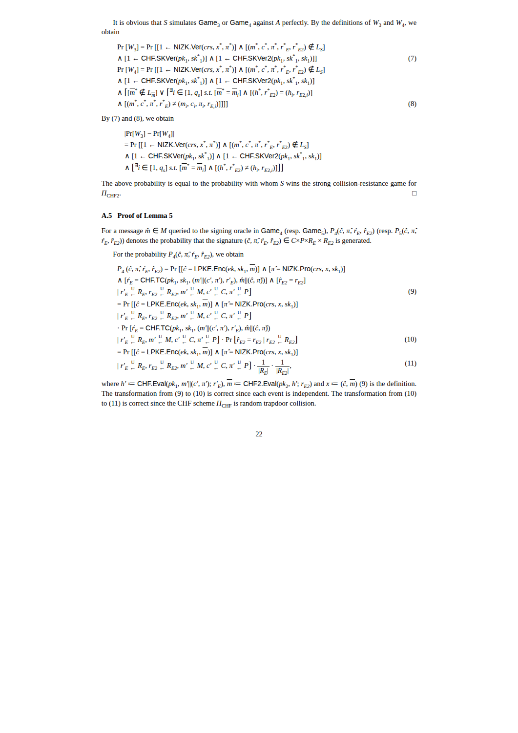It is obvious that S simulates Game3 or Game4 against A perfectly. By the definitions of W3 and W4, we obtain
Pr [W3] = Pr [[1 ← NIZK.Ver(crs, x*, π*)] ∧ [(m*, c*, π*, r*E, r*E2) ∉ LS] ∧ [1 ← CHF.SKVer(pk1, sk*1)] ∧ [1 ← CHF.SKVer2(pk1, sk*1, sk1)]](7) Pr [W4] = Pr [[1 ← NIZK.Ver(crs, x*, π*)] ∧ [(m*, c*, π*, r*E, r*E2) ∉ LS] ∧ [1 ← CHF.SKVer(pk1, sk*1)] ∧ [1 ← CHF.SKVer2(pk1, sk*1, sk1)] ∧ [[m* ∉ Lm] ∨ [∃i ∈ [1, qs] s.t. [m* = mi] ∧ [(h*, r*E2) = (hi, rE2,i)] ∧ [(m*, c*, π*, r*E) ≠ (mi, ci, πi, rE,i)]]]](8)
By (7) and (8), we obtain
|Pr[W3] − Pr[W4]| = Pr [[1 ← NIZK.Ver(crs, x*, π*)] ∧ [(m*, c*, π*, r*E, r*E2) ∉ LS] ∧ [1 ← CHF.SKVer(pk1, sk*1)] ∧ [1 ← CHF.SKVer2(pk1, sk*1, sk1)] ∧ [∃i ∈ [1, qs] s.t. [m* = mi] ∧ [(h*, r*E2) ≠ (hi, rE2,i)]]]
The above probability is equal to the probability with whom S wins the strong collision-resistance game for ΠCHF2.□
A.5 Proof of Lemma 5
For a message m̂ ∈ M queried to the signing oracle in Game4 (resp. Game5), P4(ĉ, π̂, ŕE, r̂E2) (resp. P5(ĉ, π̂, ŕE, r̂E2)) denotes the probability that the signature (ĉ, π̂, ŕE, r̂E2) ∈ C×P×RE × RE2 is generated.
For the probability P4(ĉ, π̂, ŕE, r̂E2), we obtain
P4 (ĉ, π̂, ŕE, r̂E2) = Pr [[ĉ = LPKE.Enc(ek, sk1, m)] ∧ [π̂ = NIZK.Pro(crs, x, sk1)] ∧ [ŕE = CHF.TC(pk1, sk1, (m′||(c′, π′), r′E), m̂||(ĉ, π̂))] ∧ [r̂E2 = rE2] | r′E U← RE, rE2 U← RE2, m′ U← M, c′ U← C, π′ U← P](9) = Pr [[ĉ = LPKE.Enc(ek, sk1, m)] ∧ [π̂ = NIZK.Pro(crs, x, sk1)] | r′E U← RE, rE2 U← RE2, m′ U← M, c′ U← C, π′ U← P] · Pr [ŕE = CHF.TC(pk1, sk1, (m′||(c′, π′), r′E), m̂||(ĉ, π̂)) | r′E U← RE, m′ U← M, c′ U← C, π′ U← P] · Pr [r̂E2 = rE2 | rE2 U← RE2](10) = Pr [[ĉ = LPKE.Enc(ek, sk1, m)] ∧ [π̂ = NIZK.Pro(crs, x, sk1)] | r′E U← RE, rE2 U← RE2, m′ U← M, c′ U← C, π′ U← P] · 1|RE| · 1|RE2|,(11)
where h′ ≔ CHF.Eval(pk1, m′||(c′, π′); r′E), m ≔ CHF2.Eval(pk2, h′; rE2) and x ≔ (ĉ, m) (9) is the definition. The transformation from (9) to (10) is correct since each event is independent. The transformation from (10) to (11) is correct since the CHF scheme ΠCHF is random trapdoor collision.
22